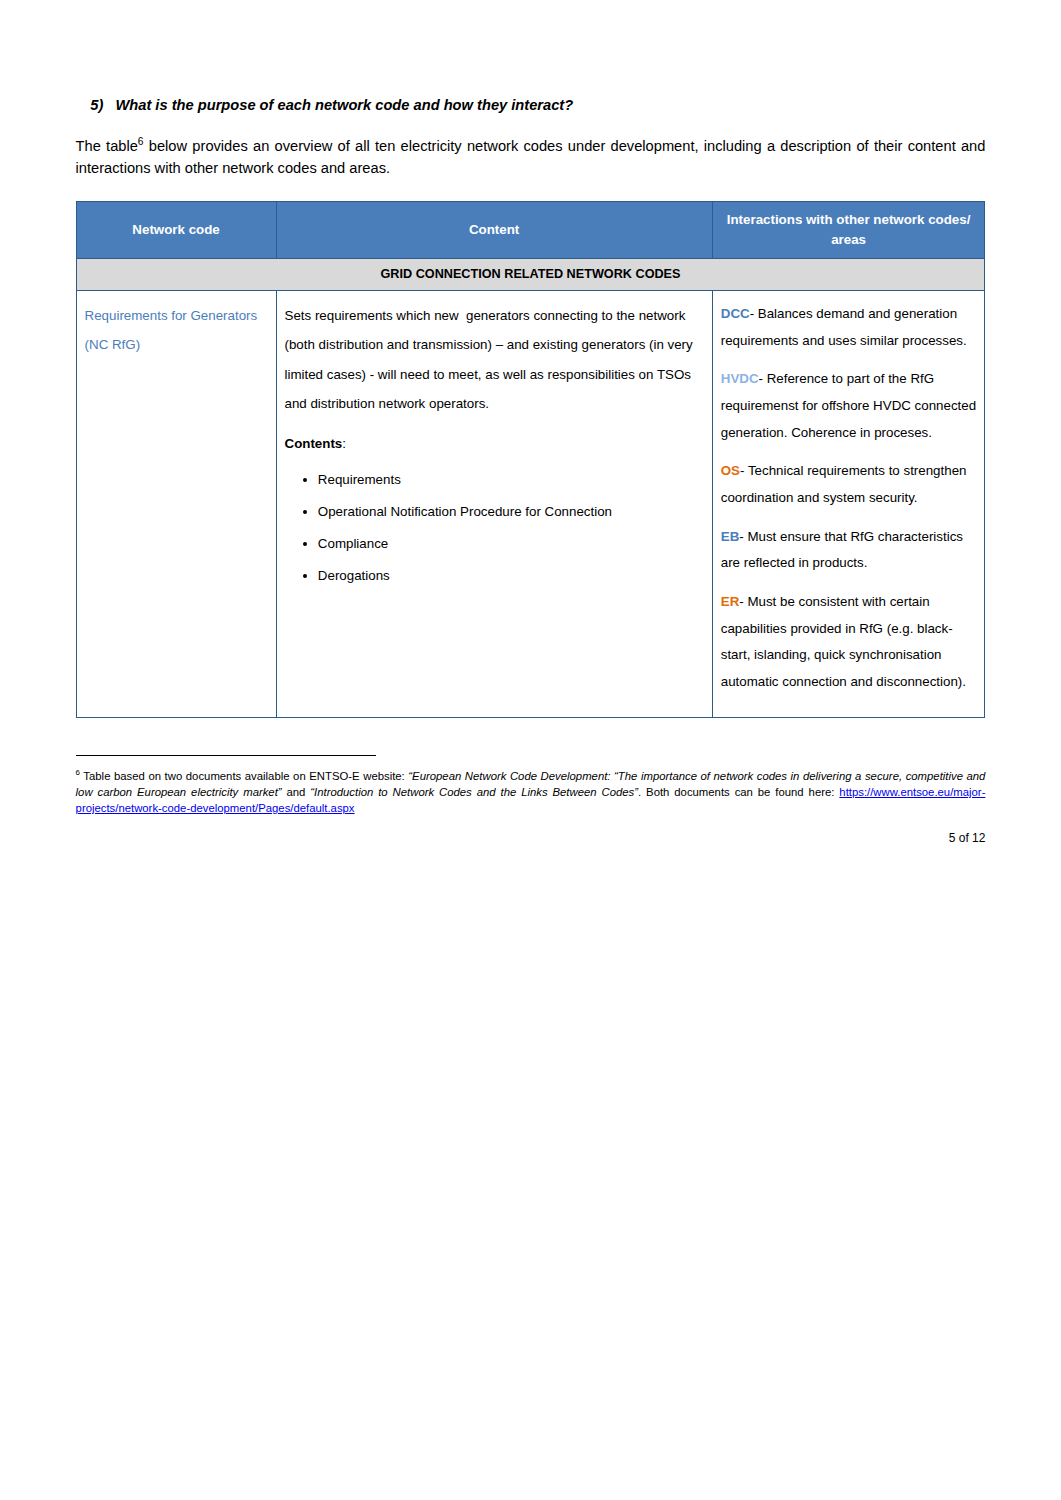5) What is the purpose of each network code and how they interact?
The table6 below provides an overview of all ten electricity network codes under development, including a description of their content and interactions with other network codes and areas.
| Network code | Content | Interactions with other network codes/ areas |
| --- | --- | --- |
| GRID CONNECTION RELATED NETWORK CODES |
| Requirements for Generators (NC RfG) | Sets requirements which new generators connecting to the network (both distribution and transmission) – and existing generators (in very limited cases) - will need to meet, as well as responsibilities on TSOs and distribution network operators. Contents : Requirements Operational Notification Procedure for Connection Compliance Derogations | DCC - Balances demand and generation requirements and uses similar processes. HVDC - Reference to part of the RfG requiremenst for offshore HVDC connected generation. Coherence in proceses. OS - Technical requirements to strengthen coordination and system security. EB - Must ensure that RfG characteristics are reflected in products. ER - Must be consistent with certain capabilities provided in RfG (e.g. black-start, islanding, quick synchronisation automatic connection and disconnection). |
6 Table based on two documents available on ENTSO-E website: “European Network Code Development: “The importance of network codes in delivering a secure, competitive and low carbon European electricity market” and “Introduction to Network Codes and the Links Between Codes”. Both documents can be found here: https://www.entsoe.eu/major-projects/network-code-development/Pages/default.aspx
5 of 12